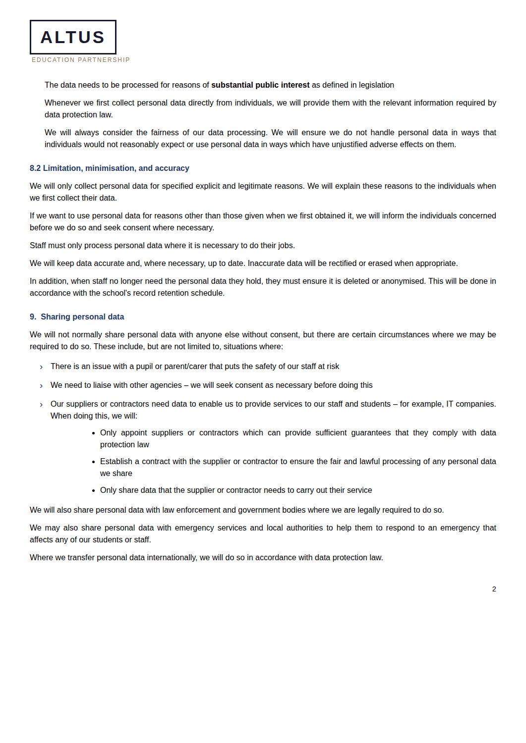ALTUS
EDUCATION PARTNERSHIP
The data needs to be processed for reasons of substantial public interest as defined in legislation
Whenever we first collect personal data directly from individuals, we will provide them with the relevant information required by data protection law.
We will always consider the fairness of our data processing. We will ensure we do not handle personal data in ways that individuals would not reasonably expect or use personal data in ways which have unjustified adverse effects on them.
8.2 Limitation, minimisation, and accuracy
We will only collect personal data for specified explicit and legitimate reasons. We will explain these reasons to the individuals when we first collect their data.
If we want to use personal data for reasons other than those given when we first obtained it, we will inform the individuals concerned before we do so and seek consent where necessary.
Staff must only process personal data where it is necessary to do their jobs.
We will keep data accurate and, where necessary, up to date. Inaccurate data will be rectified or erased when appropriate.
In addition, when staff no longer need the personal data they hold, they must ensure it is deleted or anonymised. This will be done in accordance with the school's record retention schedule.
9. Sharing personal data
We will not normally share personal data with anyone else without consent, but there are certain circumstances where we may be required to do so. These include, but are not limited to, situations where:
There is an issue with a pupil or parent/carer that puts the safety of our staff at risk
We need to liaise with other agencies – we will seek consent as necessary before doing this
Our suppliers or contractors need data to enable us to provide services to our staff and students – for example, IT companies. When doing this, we will:
Only appoint suppliers or contractors which can provide sufficient guarantees that they comply with data protection law
Establish a contract with the supplier or contractor to ensure the fair and lawful processing of any personal data we share
Only share data that the supplier or contractor needs to carry out their service
We will also share personal data with law enforcement and government bodies where we are legally required to do so.
We may also share personal data with emergency services and local authorities to help them to respond to an emergency that affects any of our students or staff.
Where we transfer personal data internationally, we will do so in accordance with data protection law.
2